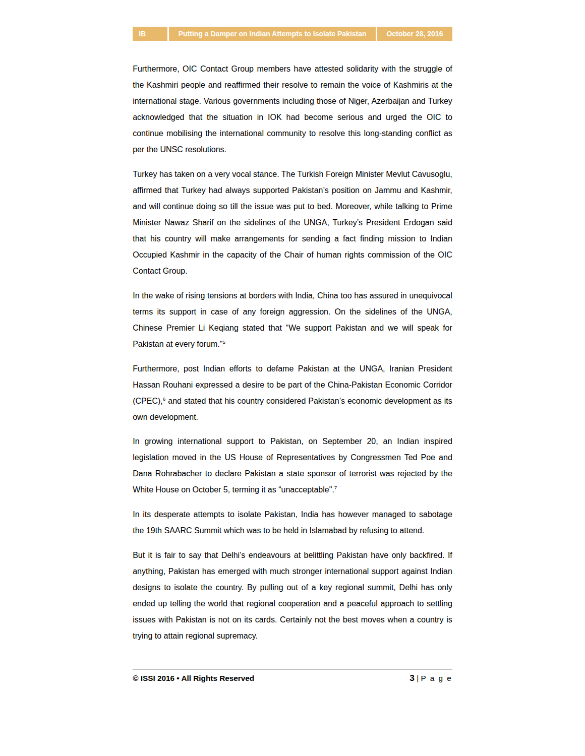IB
Putting a Damper on Indian Attempts to Isolate Pakistan
October 28, 2016
Furthermore, OIC Contact Group members have attested solidarity with the struggle of the Kashmiri people and reaffirmed their resolve to remain the voice of Kashmiris at the international stage. Various governments including those of Niger, Azerbaijan and Turkey acknowledged that the situation in IOK had become serious and urged the OIC to continue mobilising the international community to resolve this long-standing conflict as per the UNSC resolutions.
Turkey has taken on a very vocal stance. The Turkish Foreign Minister Mevlut Cavusoglu, affirmed that Turkey had always supported Pakistan’s position on Jammu and Kashmir, and will continue doing so till the issue was put to bed. Moreover, while talking to Prime Minister Nawaz Sharif on the sidelines of the UNGA, Turkey’s President Erdogan said that his country will make arrangements for sending a fact finding mission to Indian Occupied Kashmir in the capacity of the Chair of human rights commission of the OIC Contact Group.
In the wake of rising tensions at borders with India, China too has assured in unequivocal terms its support in case of any foreign aggression. On the sidelines of the UNGA, Chinese Premier Li Keqiang stated that “We support Pakistan and we will speak for Pakistan at every forum."5
Furthermore, post Indian efforts to defame Pakistan at the UNGA, Iranian President Hassan Rouhani expressed a desire to be part of the China-Pakistan Economic Corridor (CPEC),6 and stated that his country considered Pakistan’s economic development as its own development.
In growing international support to Pakistan, on September 20, an Indian inspired legislation moved in the US House of Representatives by Congressmen Ted Poe and Dana Rohrabacher to declare Pakistan a state sponsor of terrorist was rejected by the White House on October 5, terming it as “unacceptable".7
In its desperate attempts to isolate Pakistan, India has however managed to sabotage the 19th SAARC Summit which was to be held in Islamabad by refusing to attend.
But it is fair to say that Delhi’s endeavours at belittling Pakistan have only backfired. If anything, Pakistan has emerged with much stronger international support against Indian designs to isolate the country. By pulling out of a key regional summit, Delhi has only ended up telling the world that regional cooperation and a peaceful approach to settling issues with Pakistan is not on its cards. Certainly not the best moves when a country is trying to attain regional supremacy.
© ISSI 2016 • All Rights Reserved
3 | P a g e